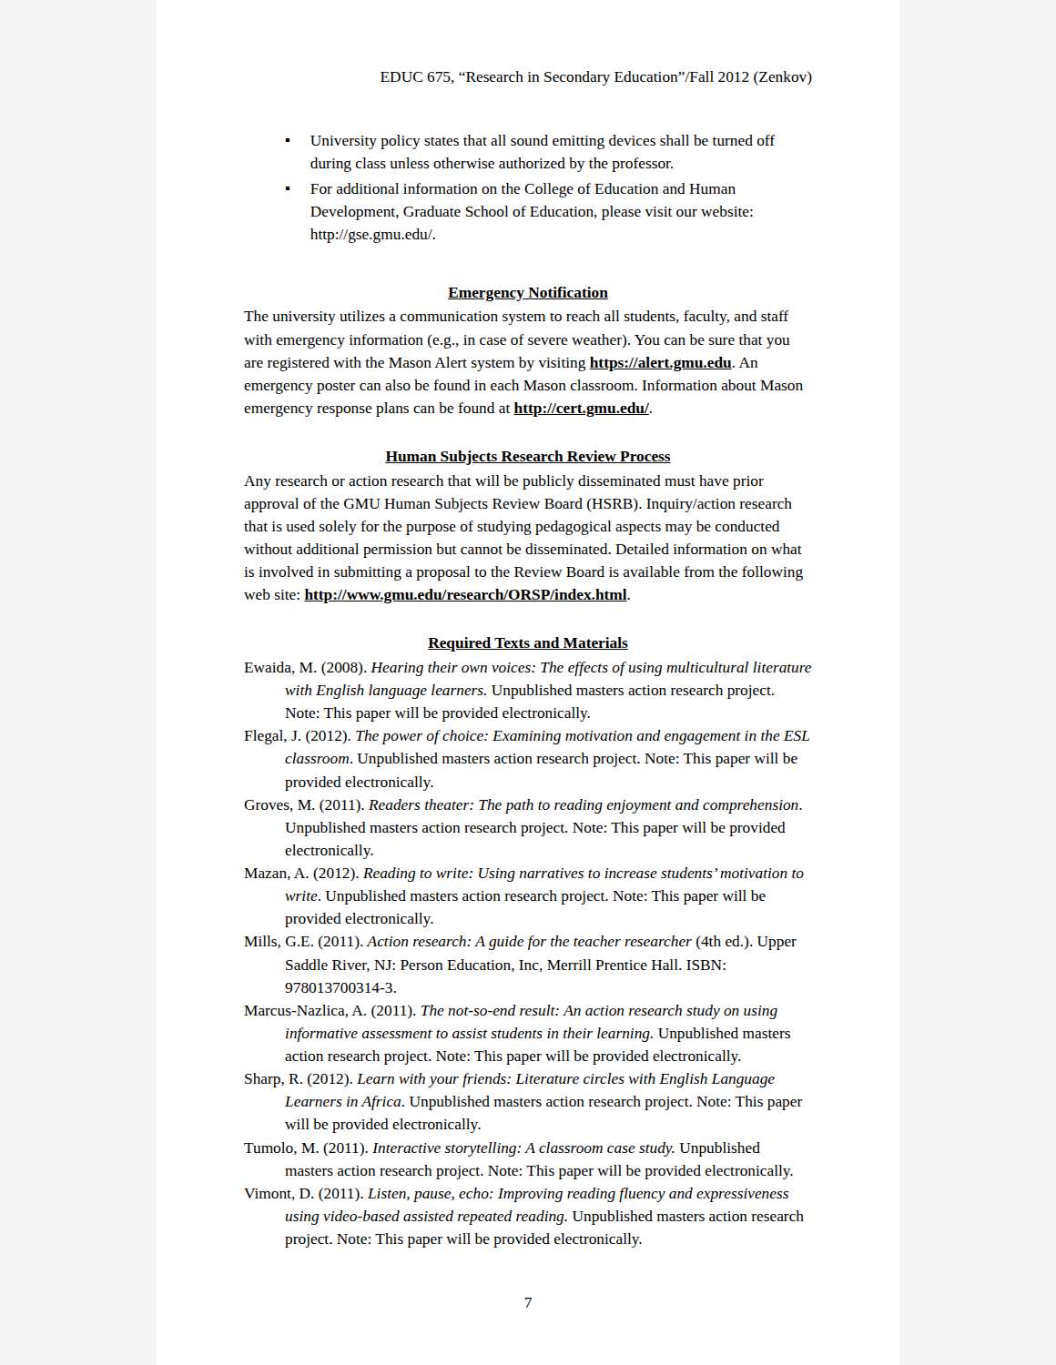EDUC 675, “Research in Secondary Education”/Fall 2012 (Zenkov)
University policy states that all sound emitting devices shall be turned off during class unless otherwise authorized by the professor.
For additional information on the College of Education and Human Development, Graduate School of Education, please visit our website: http://gse.gmu.edu/.
Emergency Notification
The university utilizes a communication system to reach all students, faculty, and staff with emergency information (e.g., in case of severe weather). You can be sure that you are registered with the Mason Alert system by visiting https://alert.gmu.edu. An emergency poster can also be found in each Mason classroom. Information about Mason emergency response plans can be found at http://cert.gmu.edu/.
Human Subjects Research Review Process
Any research or action research that will be publicly disseminated must have prior approval of the GMU Human Subjects Review Board (HSRB). Inquiry/action research that is used solely for the purpose of studying pedagogical aspects may be conducted without additional permission but cannot be disseminated. Detailed information on what is involved in submitting a proposal to the Review Board is available from the following web site: http://www.gmu.edu/research/ORSP/index.html.
Required Texts and Materials
Ewaida, M. (2008). Hearing their own voices: The effects of using multicultural literature with English language learners. Unpublished masters action research project. Note: This paper will be provided electronically.
Flegal, J. (2012). The power of choice: Examining motivation and engagement in the ESL classroom. Unpublished masters action research project. Note: This paper will be provided electronically.
Groves, M. (2011). Readers theater: The path to reading enjoyment and comprehension. Unpublished masters action research project. Note: This paper will be provided electronically.
Mazan, A. (2012). Reading to write: Using narratives to increase students’ motivation to write. Unpublished masters action research project. Note: This paper will be provided electronically.
Mills, G.E. (2011). Action research: A guide for the teacher researcher (4th ed.). Upper Saddle River, NJ: Person Education, Inc, Merrill Prentice Hall. ISBN: 978013700314-3.
Marcus-Nazlica, A. (2011). The not-so-end result: An action research study on using informative assessment to assist students in their learning. Unpublished masters action research project. Note: This paper will be provided electronically.
Sharp, R. (2012). Learn with your friends: Literature circles with English Language Learners in Africa. Unpublished masters action research project. Note: This paper will be provided electronically.
Tumolo, M. (2011). Interactive storytelling: A classroom case study. Unpublished masters action research project. Note: This paper will be provided electronically.
Vimont, D. (2011). Listen, pause, echo: Improving reading fluency and expressiveness using video-based assisted repeated reading. Unpublished masters action research project. Note: This paper will be provided electronically.
7